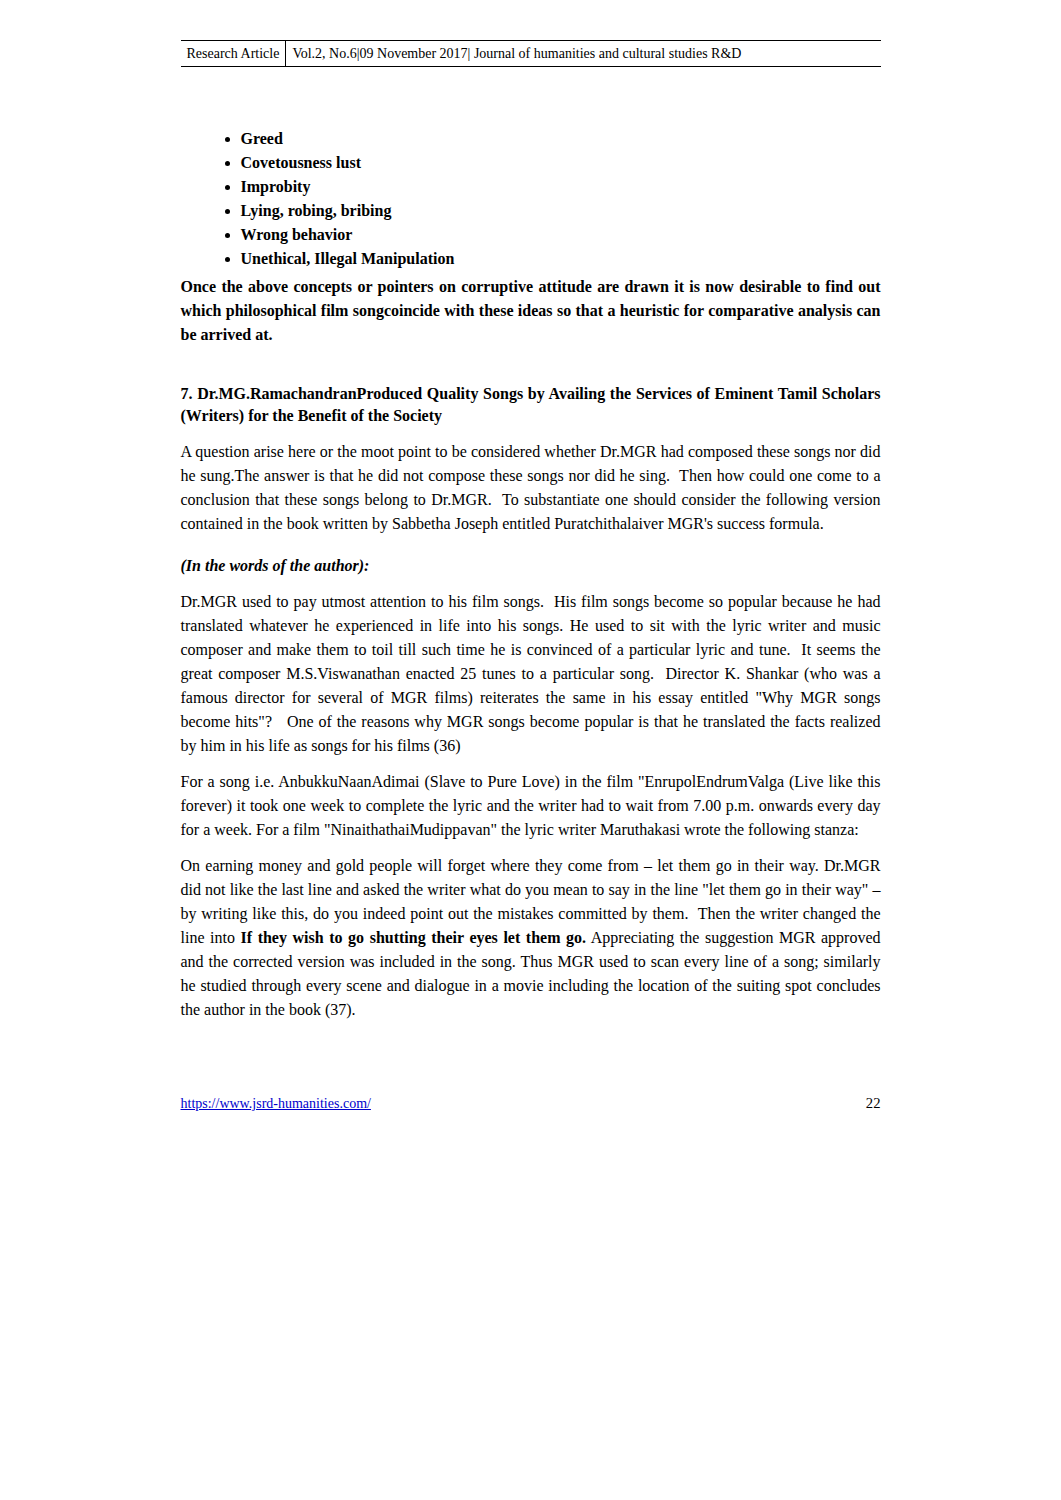Research Article
Vol.2, No.6|09 November 2017| Journal of humanities and cultural studies R&D
Greed
Covetousness lust
Improbity
Lying, robing, bribing
Wrong behavior
Unethical, Illegal Manipulation
Once the above concepts or pointers on corruptive attitude are drawn it is now desirable to find out which philosophical film songcoincide with these ideas so that a heuristic for comparative analysis can be arrived at.
7. Dr.MG.RamachandranProduced Quality Songs by Availing the Services of Eminent Tamil Scholars (Writers) for the Benefit of the Society
A question arise here or the moot point to be considered whether Dr.MGR had composed these songs nor did he sung.The answer is that he did not compose these songs nor did he sing. Then how could one come to a conclusion that these songs belong to Dr.MGR. To substantiate one should consider the following version contained in the book written by Sabbetha Joseph entitled Puratchithalaiver MGR's success formula.
(In the words of the author):
Dr.MGR used to pay utmost attention to his film songs. His film songs become so popular because he had translated whatever he experienced in life into his songs. He used to sit with the lyric writer and music composer and make them to toil till such time he is convinced of a particular lyric and tune. It seems the great composer M.S.Viswanathan enacted 25 tunes to a particular song. Director K. Shankar (who was a famous director for several of MGR films) reiterates the same in his essay entitled "Why MGR songs become hits"? One of the reasons why MGR songs become popular is that he translated the facts realized by him in his life as songs for his films (36)
For a song i.e. AnbukkuNaanAdimai (Slave to Pure Love) in the film "EnrupolEndrumValga (Live like this forever) it took one week to complete the lyric and the writer had to wait from 7.00 p.m. onwards every day for a week. For a film "NinaithathaiMudippavan" the lyric writer Maruthakasi wrote the following stanza:
On earning money and gold people will forget where they come from – let them go in their way. Dr.MGR did not like the last line and asked the writer what do you mean to say in the line "let them go in their way" – by writing like this, do you indeed point out the mistakes committed by them. Then the writer changed the line into If they wish to go shutting their eyes let them go. Appreciating the suggestion MGR approved and the corrected version was included in the song. Thus MGR used to scan every line of a song; similarly he studied through every scene and dialogue in a movie including the location of the suiting spot concludes the author in the book (37).
https://www.jsrd-humanities.com/ 22